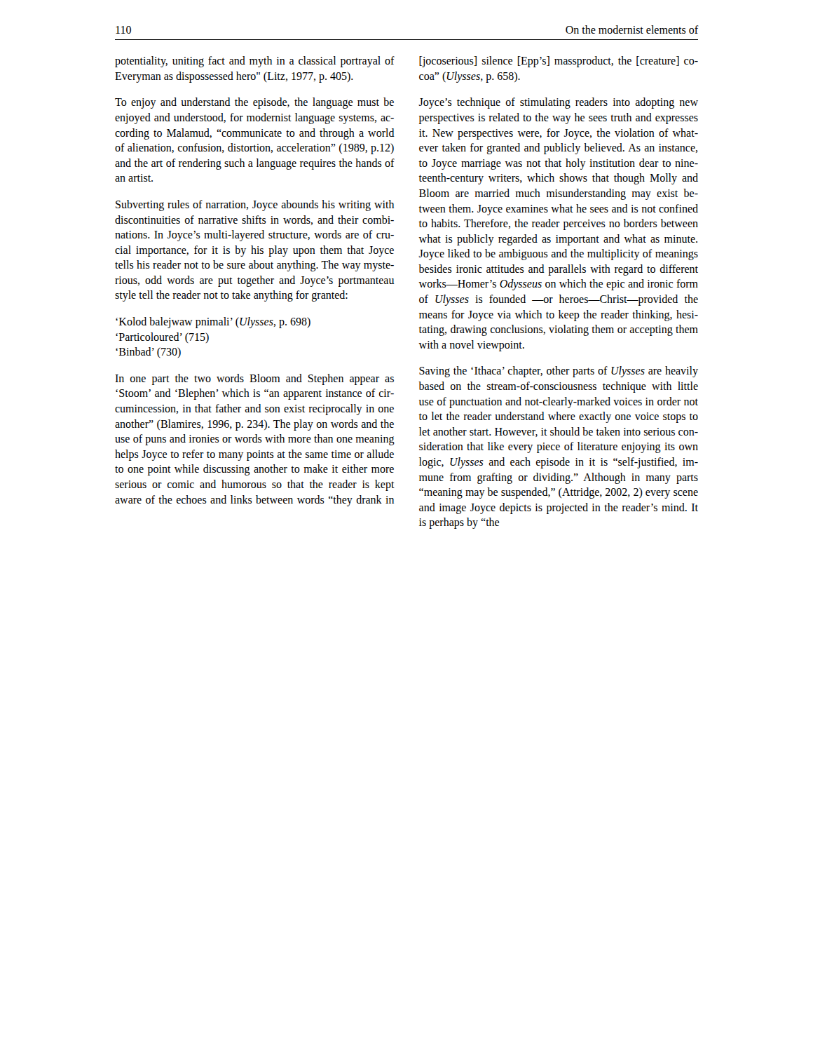110 On the modernist elements of
potentiality, uniting fact and myth in a classical portrayal of Everyman as dispossessed hero" (Litz, 1977, p. 405).
To enjoy and understand the episode, the language must be enjoyed and understood, for modernist language systems, according to Malamud, “communicate to and through a world of alienation, confusion, distortion, acceleration” (1989, p.12) and the art of rendering such a language requires the hands of an artist.
Subverting rules of narration, Joyce abounds his writing with discontinuities of narrative shifts in words, and their combinations. In Joyce’s multi-layered structure, words are of crucial importance, for it is by his play upon them that Joyce tells his reader not to be sure about anything. The way mysterious, odd words are put together and Joyce’s portmanteau style tell the reader not to take anything for granted:
‘Kolod balejwaw pnimali’ (Ulysses, p. 698)
‘Particoloured’ (715)
‘Binbad’ (730)
In one part the two words Bloom and Stephen appear as ‘Stoom’ and ‘Blephen’ which is “an apparent instance of circumincession, in that father and son exist reciprocally in one another” (Blamires, 1996, p. 234). The play on words and the use of puns and ironies or words with more than one meaning helps Joyce to refer to many points at the same time or allude to one point while discussing another to make it either more serious or comic and humorous so that the reader is kept aware of the echoes and links between words “they drank in [jocoserious] silence [Epp’s] massproduct, the [creature] cocoa” (Ulysses, p. 658).
Joyce’s technique of stimulating readers into adopting new perspectives is related to the way he sees truth and expresses it. New perspectives were, for Joyce, the violation of whatever taken for granted and publicly believed. As an instance, to Joyce marriage was not that holy institution dear to nineteenth-century writers, which shows that though Molly and Bloom are married much misunderstanding may exist between them. Joyce examines what he sees and is not confined to habits. Therefore, the reader perceives no borders between what is publicly regarded as important and what as minute. Joyce liked to be ambiguous and the multiplicity of meanings besides ironic attitudes and parallels with regard to different works—Homer’s Odysseus on which the epic and ironic form of Ulysses is founded —or heroes—Christ—provided the means for Joyce via which to keep the reader thinking, hesitating, drawing conclusions, violating them or accepting them with a novel viewpoint.
Saving the ‘Ithaca’ chapter, other parts of Ulysses are heavily based on the stream-of-consciousness technique with little use of punctuation and not-clearly-marked voices in order not to let the reader understand where exactly one voice stops to let another start. However, it should be taken into serious consideration that like every piece of literature enjoying its own logic, Ulysses and each episode in it is “self-justified, immune from grafting or dividing.” Although in many parts “meaning may be suspended,” (Attridge, 2002, 2) every scene and image Joyce depicts is projected in the reader’s mind. It is perhaps by “the